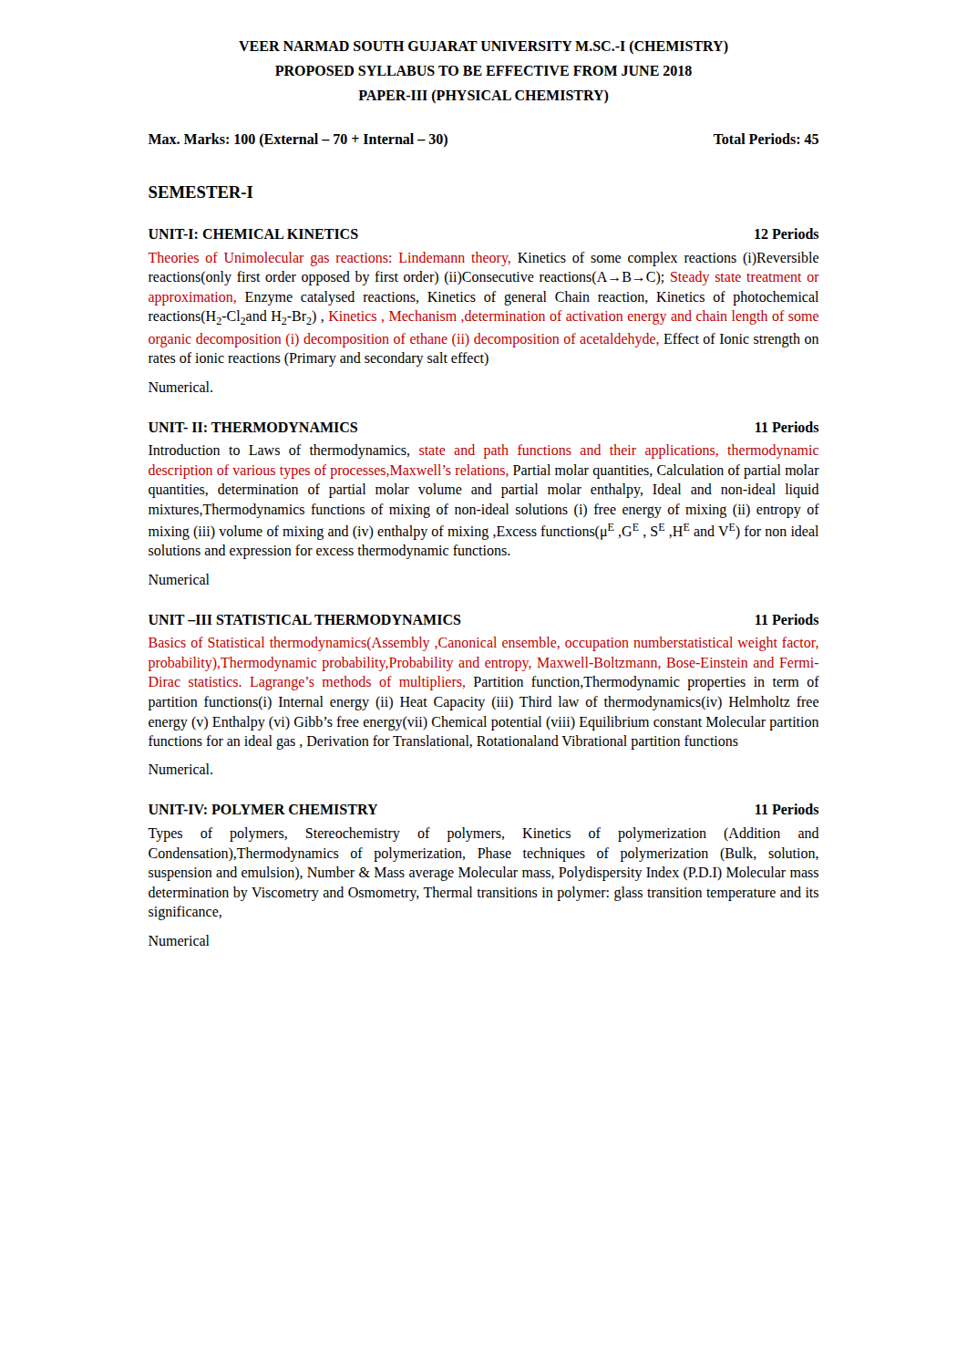Veer Narmad South Gujarat University M.Sc.-I (Chemistry)
Proposed Syllabus to be Effective from June 2018
Paper-III (Physical Chemistry)
Max. Marks: 100 (External – 70 + Internal – 30) Total Periods: 45
Semester-I
Unit-I: Chemical Kinetics 12 Periods
Theories of Unimolecular gas reactions: Lindemann theory, Kinetics of some complex reactions (i)Reversible reactions(only first order opposed by first order) (ii)Consecutive reactions(A→B→C); Steady state treatment or approximation, Enzyme catalysed reactions, Kinetics of general Chain reaction, Kinetics of photochemical reactions(H2-Cl2and H2-Br2) , Kinetics , Mechanism ,determination of activation energy and chain length of some organic decomposition (i) decomposition of ethane (ii) decomposition of acetaldehyde, Effect of Ionic strength on rates of ionic reactions (Primary and secondary salt effect)
Numerical.
Unit- II: Thermodynamics 11 Periods
Introduction to Laws of thermodynamics, state and path functions and their applications, thermodynamic description of various types of processes,Maxwell’s relations, Partial molar quantities, Calculation of partial molar quantities, determination of partial molar volume and partial molar enthalpy, Ideal and non-ideal liquid mixtures,Thermodynamics functions of mixing of non-ideal solutions (i) free energy of mixing (ii) entropy of mixing (iii) volume of mixing and (iv) enthalpy of mixing ,Excess functions(μE ,GE , SE ,HE and VE) for non ideal solutions and expression for excess thermodynamic functions.
Numerical
Unit –III Statistical Thermodynamics 11 Periods
Basics of Statistical thermodynamics(Assembly ,Canonical ensemble, occupation numberstatistical weight factor, probability),Thermodynamic probability,Probability and entropy, Maxwell-Boltzmann, Bose-Einstein and Fermi-Dirac statistics. Lagrange’s methods of multipliers, Partition function,Thermodynamic properties in term of partition functions(i) Internal energy (ii) Heat Capacity (iii) Third law of thermodynamics(iv) Helmholtz free energy (v) Enthalpy (vi) Gibb’s free energy(vii) Chemical potential (viii) Equilibrium constant Molecular partition functions for an ideal gas , Derivation for Translational, Rotationaland Vibrational partition functions
Numerical.
Unit-IV: Polymer Chemistry 11 Periods
Types of polymers, Stereochemistry of polymers, Kinetics of polymerization (Addition and Condensation),Thermodynamics of polymerization, Phase techniques of polymerization (Bulk, solution, suspension and emulsion), Number & Mass average Molecular mass, Polydispersity Index (P.D.I) Molecular mass determination by Viscometry and Osmometry, Thermal transitions in polymer: glass transition temperature and its significance,
Numerical